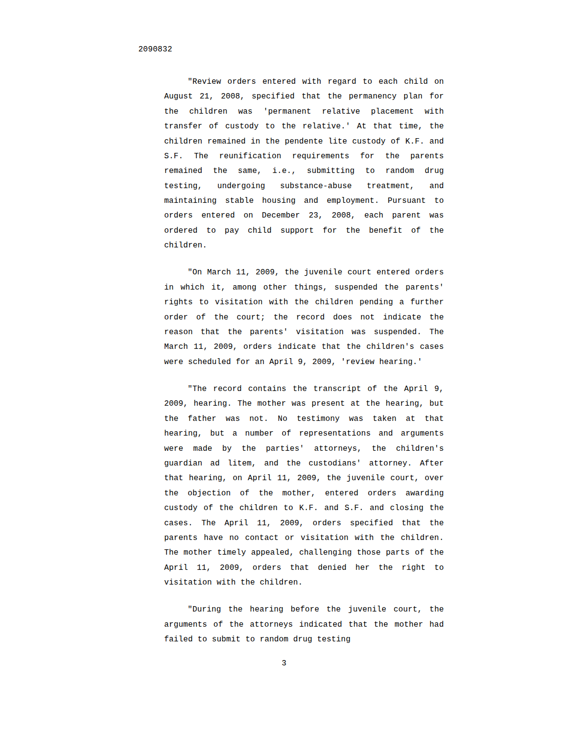2090832
"Review orders entered with regard to each child on August 21, 2008, specified that the permanency plan for the children was 'permanent relative placement with transfer of custody to the relative.' At that time, the children remained in the pendente lite custody of K.F. and S.F. The reunification requirements for the parents remained the same, i.e., submitting to random drug testing, undergoing substance-abuse treatment, and maintaining stable housing and employment. Pursuant to orders entered on December 23, 2008, each parent was ordered to pay child support for the benefit of the children.
"On March 11, 2009, the juvenile court entered orders in which it, among other things, suspended the parents' rights to visitation with the children pending a further order of the court; the record does not indicate the reason that the parents' visitation was suspended. The March 11, 2009, orders indicate that the children's cases were scheduled for an April 9, 2009, 'review hearing.'
"The record contains the transcript of the April 9, 2009, hearing. The mother was present at the hearing, but the father was not. No testimony was taken at that hearing, but a number of representations and arguments were made by the parties' attorneys, the children's guardian ad litem, and the custodians' attorney. After that hearing, on April 11, 2009, the juvenile court, over the objection of the mother, entered orders awarding custody of the children to K.F. and S.F. and closing the cases. The April 11, 2009, orders specified that the parents have no contact or visitation with the children. The mother timely appealed, challenging those parts of the April 11, 2009, orders that denied her the right to visitation with the children.
"During the hearing before the juvenile court, the arguments of the attorneys indicated that the mother had failed to submit to random drug testing
3